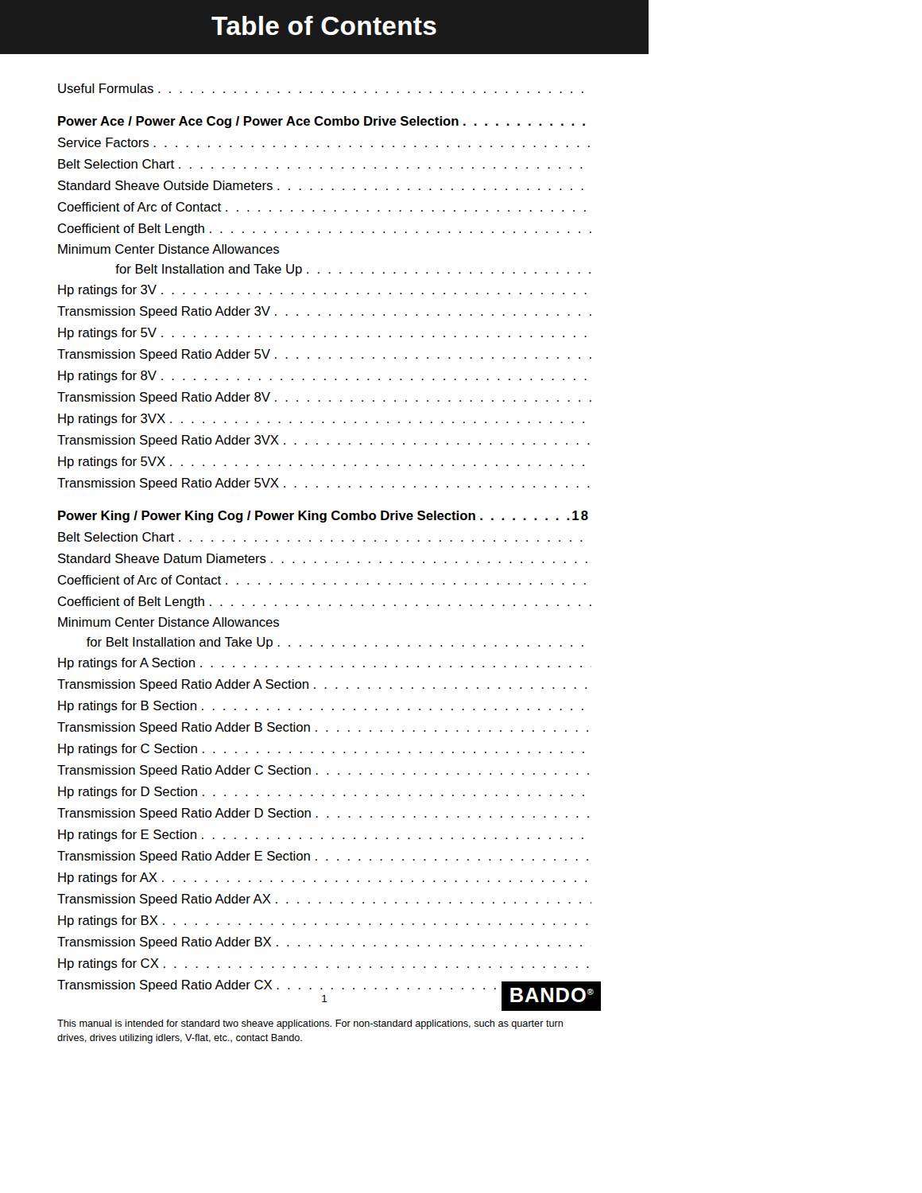Table of Contents
Useful Formulas . . . . . . . . . . . . . . . . . . . . . . . . . . . . . . . . . . . . . . . . . . . . . . . . . . . . . . . . .2
Power Ace / Power Ace Cog / Power Ace Combo Drive Selection . . . . . . . . . . . . .3
Service Factors . . . . . . . . . . . . . . . . . . . . . . . . . . . . . . . . . . . . . . . . . . . . . . . . . . . . . . . . . .3
Belt Selection Chart . . . . . . . . . . . . . . . . . . . . . . . . . . . . . . . . . . . . . . . . . . . . . . . . . . . . .4
Standard Sheave Outside Diameters . . . . . . . . . . . . . . . . . . . . . . . . . . . . . . . . . . . . . . .5
Coefficient of Arc of Contact . . . . . . . . . . . . . . . . . . . . . . . . . . . . . . . . . . . . . . . . . . . . . .6
Coefficient of Belt Length . . . . . . . . . . . . . . . . . . . . . . . . . . . . . . . . . . . . . . . . . . . . . . . .6
Minimum Center Distance Allowances
for Belt Installation and Take Up . . . . . . . . . . . . . . . . . . . . . . . . . . . . . . . . . . . . . .7
Hp ratings for 3V . . . . . . . . . . . . . . . . . . . . . . . . . . . . . . . . . . . . . . . . . . . . . . . . . . . . . . .8
Transmission Speed Ratio Adder 3V . . . . . . . . . . . . . . . . . . . . . . . . . . . . . . . . . . . . . . .9
Hp ratings for 5V . . . . . . . . . . . . . . . . . . . . . . . . . . . . . . . . . . . . . . . . . . . . . . . . . . . . . . .10
Transmission Speed Ratio Adder 5V . . . . . . . . . . . . . . . . . . . . . . . . . . . . . . . . . . . . . .11
Hp ratings for 8V . . . . . . . . . . . . . . . . . . . . . . . . . . . . . . . . . . . . . . . . . . . . . . . . . . . . . . .12
Transmission Speed Ratio Adder 8V . . . . . . . . . . . . . . . . . . . . . . . . . . . . . . . . . . . . . .13
Hp ratings for 3VX . . . . . . . . . . . . . . . . . . . . . . . . . . . . . . . . . . . . . . . . . . . . . . . . . . . . . .14
Transmission Speed Ratio Adder 3VX . . . . . . . . . . . . . . . . . . . . . . . . . . . . . . . . . . . . .15
Hp ratings for 5VX . . . . . . . . . . . . . . . . . . . . . . . . . . . . . . . . . . . . . . . . . . . . . . . . . . . . . .16
Transmission Speed Ratio Adder 5VX . . . . . . . . . . . . . . . . . . . . . . . . . . . . . . . . . . . . .17
Power King / Power King Cog / Power King Combo Drive Selection . . . . . . . . .18
Belt Selection Chart . . . . . . . . . . . . . . . . . . . . . . . . . . . . . . . . . . . . . . . . . . . . . . . . . . . .18
Standard Sheave Datum Diameters . . . . . . . . . . . . . . . . . . . . . . . . . . . . . . . . . . . . . . .19
Coefficient of Arc of Contact . . . . . . . . . . . . . . . . . . . . . . . . . . . . . . . . . . . . . . . . . . . . .20
Coefficient of Belt Length . . . . . . . . . . . . . . . . . . . . . . . . . . . . . . . . . . . . . . . . . . . . . . . .20
Minimum Center Distance Allowances
for Belt Installation and Take Up . . . . . . . . . . . . . . . . . . . . . . . . . . . . . . . . . . . . .21
Hp ratings for A Section . . . . . . . . . . . . . . . . . . . . . . . . . . . . . . . . . . . . . . . . . . . . . . . .22
Transmission Speed Ratio Adder A Section . . . . . . . . . . . . . . . . . . . . . . . . . . . . . . .23
Hp ratings for B Section . . . . . . . . . . . . . . . . . . . . . . . . . . . . . . . . . . . . . . . . . . . . . . . .24
Transmission Speed Ratio Adder B Section . . . . . . . . . . . . . . . . . . . . . . . . . . . . . . .25
Hp ratings for C Section . . . . . . . . . . . . . . . . . . . . . . . . . . . . . . . . . . . . . . . . . . . . . . . .26
Transmission Speed Ratio Adder C Section . . . . . . . . . . . . . . . . . . . . . . . . . . . . . . .27
Hp ratings for D Section . . . . . . . . . . . . . . . . . . . . . . . . . . . . . . . . . . . . . . . . . . . . . . . .28
Transmission Speed Ratio Adder D Section . . . . . . . . . . . . . . . . . . . . . . . . . . . . . . .29
Hp ratings for E Section . . . . . . . . . . . . . . . . . . . . . . . . . . . . . . . . . . . . . . . . . . . . . . . .30
Transmission Speed Ratio Adder E Section . . . . . . . . . . . . . . . . . . . . . . . . . . . . . . .31
Hp ratings for AX . . . . . . . . . . . . . . . . . . . . . . . . . . . . . . . . . . . . . . . . . . . . . . . . . . . . . . .32
Transmission Speed Ratio Adder AX . . . . . . . . . . . . . . . . . . . . . . . . . . . . . . . . . . . . .33
Hp ratings for BX . . . . . . . . . . . . . . . . . . . . . . . . . . . . . . . . . . . . . . . . . . . . . . . . . . . . . . .34
Transmission Speed Ratio Adder BX . . . . . . . . . . . . . . . . . . . . . . . . . . . . . . . . . . . . .35
Hp ratings for CX . . . . . . . . . . . . . . . . . . . . . . . . . . . . . . . . . . . . . . . . . . . . . . . . . . . . . .36
Transmission Speed Ratio Adder CX . . . . . . . . . . . . . . . . . . . . . . . . . . . . . . . . . . . . .37
This manual is intended for standard two sheave applications. For non-standard applications, such as quarter turn drives, drives utilizing idlers, V-flat, etc., contact Bando.
1
BANDO®